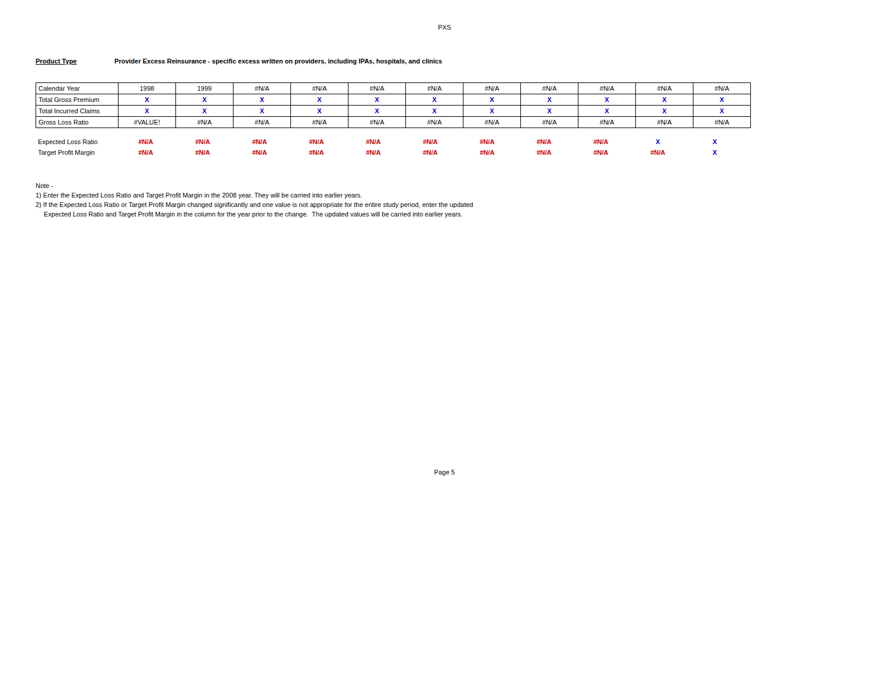PXS
Product Type Provider Excess Reinsurance - specific excess written on providers, including IPAs, hospitals, and clinics
| Calendar Year | 1998 | 1999 | #N/A | #N/A | #N/A | #N/A | #N/A | #N/A | #N/A | #N/A | #N/A |
| Total Gross Premium | X | X | X | X | X | X | X | X | X | X | X |
| Total Incurred Claims | X | X | X | X | X | X | X | X | X | X | X |
| Gross Loss Ratio | #VALUE! | #N/A | #N/A | #N/A | #N/A | #N/A | #N/A | #N/A | #N/A | #N/A | #N/A |
| Expected Loss Ratio | #N/A | #N/A | #N/A | #N/A | #N/A | #N/A | #N/A | #N/A | #N/A | X | X |
| Target Profit Margin | #N/A | #N/A | #N/A | #N/A | #N/A | #N/A | #N/A | #N/A | #N/A | #N/A | X |
Note -
1) Enter the Expected Loss Ratio and Target Profit Margin in the 2008 year. They will be carried into earlier years.
2) If the Expected Loss Ratio or Target Profit Margin changed significantly and one value is not appropriate for the entire study period, enter the updated Expected Loss Ratio and Target Profit Margin in the column for the year prior to the change. The updated values will be carried into earlier years.
Page 5